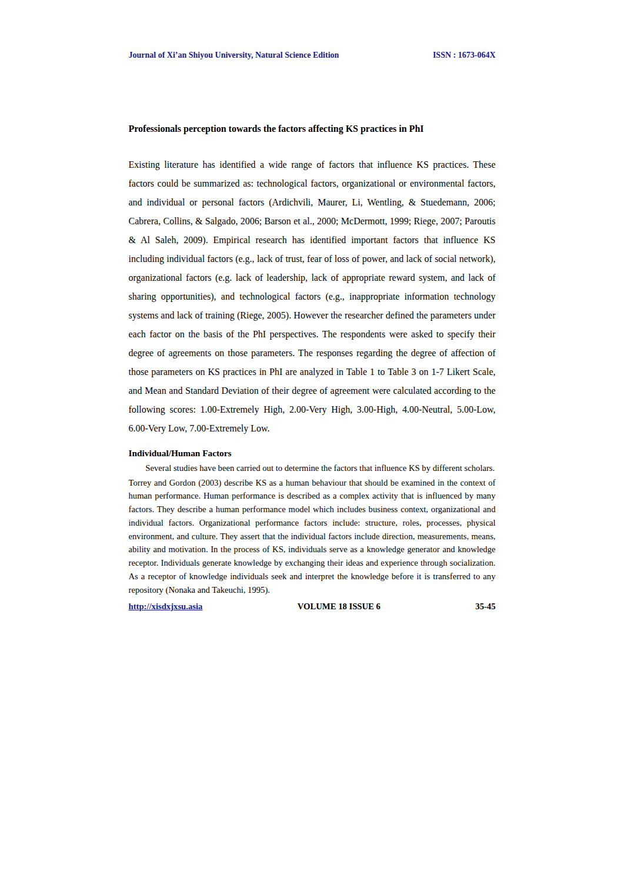Journal of Xi’an Shiyou University, Natural Science Edition ISSN : 1673-064X
Professionals perception towards the factors affecting KS practices in PhI
Existing literature has identified a wide range of factors that influence KS practices. These factors could be summarized as: technological factors, organizational or environmental factors, and individual or personal factors (Ardichvili, Maurer, Li, Wentling, & Stuedemann, 2006; Cabrera, Collins, & Salgado, 2006; Barson et al., 2000; McDermott, 1999; Riege, 2007; Paroutis & Al Saleh, 2009). Empirical research has identified important factors that influence KS including individual factors (e.g., lack of trust, fear of loss of power, and lack of social network), organizational factors (e.g. lack of leadership, lack of appropriate reward system, and lack of sharing opportunities), and technological factors (e.g., inappropriate information technology systems and lack of training (Riege, 2005). However the researcher defined the parameters under each factor on the basis of the PhI perspectives. The respondents were asked to specify their degree of agreements on those parameters. The responses regarding the degree of affection of those parameters on KS practices in PhI are analyzed in Table 1 to Table 3 on 1-7 Likert Scale, and Mean and Standard Deviation of their degree of agreement were calculated according to the following scores: 1.00-Extremely High, 2.00-Very High, 3.00-High, 4.00-Neutral, 5.00-Low, 6.00-Very Low, 7.00-Extremely Low.
Individual/Human Factors
Several studies have been carried out to determine the factors that influence KS by different scholars.
Torrey and Gordon (2003) describe KS as a human behaviour that should be examined in the context of human performance. Human performance is described as a complex activity that is influenced by many factors. They describe a human performance model which includes business context, organizational and individual factors. Organizational performance factors include: structure, roles, processes, physical environment, and culture. They assert that the individual factors include direction, measurements, means, ability and motivation. In the process of KS, individuals serve as a knowledge generator and knowledge receptor. Individuals generate knowledge by exchanging their ideas and experience through socialization. As a receptor of knowledge individuals seek and interpret the knowledge before it is transferred to any repository (Nonaka and Takeuchi, 1995).
http://xisdxjxsu.asia VOLUME 18 ISSUE 6 35-45